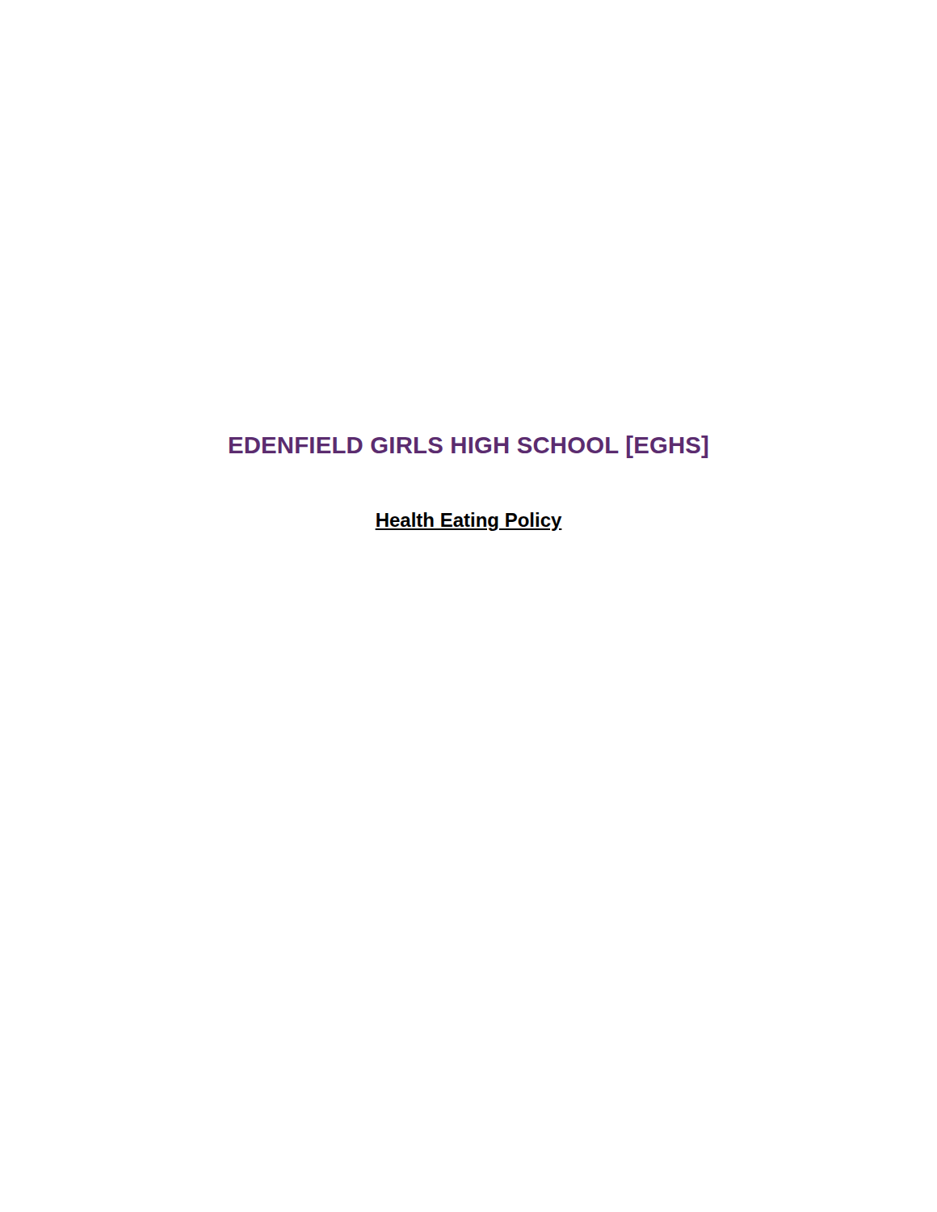EDENFIELD GIRLS HIGH SCHOOL [EGHS]
Health Eating Policy